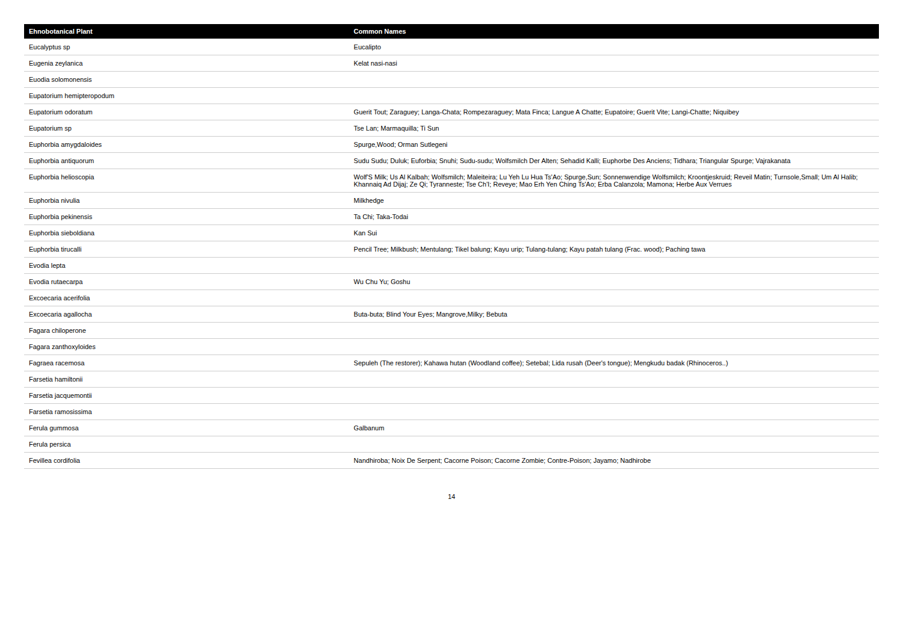| Ehnobotanical Plant | Common Names |
| --- | --- |
| Eucalyptus sp | Eucalipto |
| Eugenia zeylanica | Kelat nasi-nasi |
| Euodia solomonensis | |
| Eupatorium hemipteropodum | |
| Eupatorium odoratum | Guerit Tout; Zaraguey; Langa-Chata; Rompezaraguey; Mata Finca; Langue A Chatte; Eupatoire; Guerit Vite; Langi-Chatte; Niquibey |
| Eupatorium sp | Tse Lan; Marmaquilla; Ti Sun |
| Euphorbia amygdaloides | Spurge,Wood; Orman Sutlegeni |
| Euphorbia antiquorum | Sudu Sudu; Duluk; Euforbia; Snuhi; Sudu-sudu; Wolfsmilch Der Alten; Sehadid Kalli; Euphorbe Des Anciens; Tidhara; Triangular Spurge; Vajrakanata |
| Euphorbia helioscopia | Wolf'S Milk; Us Al Kalbah; Wolfsmilch; Maleiteira; Lu Yeh Lu Hua Ts'Ao; Spurge,Sun; Sonnenwendige Wolfsmilch; Kroontjeskruid; Reveil Matin; Turnsole,Small; Um Al Halib; Khannaiq Ad Dijaj; Ze Qi; Tyranneste; Tse Ch'I; Reveye; Mao Erh Yen Ching Ts'Ao; Erba Calanzola; Mamona; Herbe Aux Verrues |
| Euphorbia nivulia | Milkhedge |
| Euphorbia pekinensis | Ta Chi; Taka-Todai |
| Euphorbia sieboldiana | Kan Sui |
| Euphorbia tirucalli | Pencil Tree; Milkbush; Mentulang; Tikel balung; Kayu urip; Tulang-tulang; Kayu patah tulang (Frac. wood); Paching tawa |
| Evodia lepta | |
| Evodia rutaecarpa | Wu Chu Yu; Goshu |
| Excoecaria acerifolia | |
| Excoecaria agallocha | Buta-buta; Blind Your Eyes; Mangrove,Milky; Bebuta |
| Fagara chiloperone | |
| Fagara zanthoxyloides | |
| Fagraea racemosa | Sepuleh (The restorer); Kahawa hutan (Woodland coffee); Setebal; Lida rusah (Deer's tongue); Mengkudu badak (Rhinoceros..) |
| Farsetia hamiltonii | |
| Farsetia jacquemontii | |
| Farsetia ramosissima | |
| Ferula gummosa | Galbanum |
| Ferula persica | |
| Fevillea cordifolia | Nandhiroba; Noix De Serpent; Cacorne Poison; Cacorne Zombie; Contre-Poison; Jayamo; Nadhirobe |
14